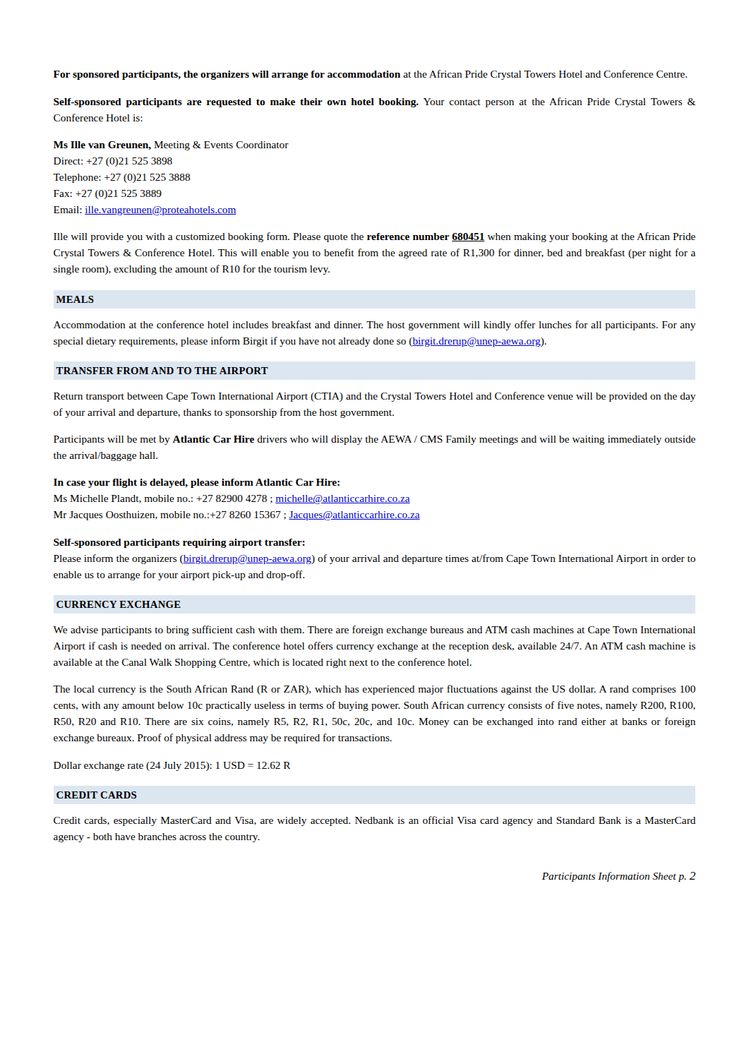For sponsored participants, the organizers will arrange for accommodation at the African Pride Crystal Towers Hotel and Conference Centre.
Self-sponsored participants are requested to make their own hotel booking. Your contact person at the African Pride Crystal Towers & Conference Hotel is:
Ms Ille van Greunen, Meeting & Events Coordinator
Direct: +27 (0)21 525 3898
Telephone: +27 (0)21 525 3888
Fax: +27 (0)21 525 3889
Email: ille.vangreunen@proteahotels.com
Ille will provide you with a customized booking form. Please quote the reference number 680451 when making your booking at the African Pride Crystal Towers & Conference Hotel. This will enable you to benefit from the agreed rate of R1,300 for dinner, bed and breakfast (per night for a single room), excluding the amount of R10 for the tourism levy.
MEALS
Accommodation at the conference hotel includes breakfast and dinner. The host government will kindly offer lunches for all participants. For any special dietary requirements, please inform Birgit if you have not already done so (birgit.drerup@unep-aewa.org).
TRANSFER FROM AND TO THE AIRPORT
Return transport between Cape Town International Airport (CTIA) and the Crystal Towers Hotel and Conference venue will be provided on the day of your arrival and departure, thanks to sponsorship from the host government.
Participants will be met by Atlantic Car Hire drivers who will display the AEWA / CMS Family meetings and will be waiting immediately outside the arrival/baggage hall.
In case your flight is delayed, please inform Atlantic Car Hire:
Ms Michelle Plandt, mobile no.: +27 82900 4278 ; michelle@atlanticcarhire.co.za
Mr Jacques Oosthuizen, mobile no.:+27 8260 15367 ; Jacques@atlanticcarhire.co.za
Self-sponsored participants requiring airport transfer:
Please inform the organizers (birgit.drerup@unep-aewa.org) of your arrival and departure times at/from Cape Town International Airport in order to enable us to arrange for your airport pick-up and drop-off.
CURRENCY EXCHANGE
We advise participants to bring sufficient cash with them. There are foreign exchange bureaus and ATM cash machines at Cape Town International Airport if cash is needed on arrival. The conference hotel offers currency exchange at the reception desk, available 24/7. An ATM cash machine is available at the Canal Walk Shopping Centre, which is located right next to the conference hotel.
The local currency is the South African Rand (R or ZAR), which has experienced major fluctuations against the US dollar. A rand comprises 100 cents, with any amount below 10c practically useless in terms of buying power. South African currency consists of five notes, namely R200, R100, R50, R20 and R10. There are six coins, namely R5, R2, R1, 50c, 20c, and 10c. Money can be exchanged into rand either at banks or foreign exchange bureaux. Proof of physical address may be required for transactions.
Dollar exchange rate (24 July 2015): 1 USD = 12.62 R
CREDIT CARDS
Credit cards, especially MasterCard and Visa, are widely accepted. Nedbank is an official Visa card agency and Standard Bank is a MasterCard agency - both have branches across the country.
Participants Information Sheet p. 2